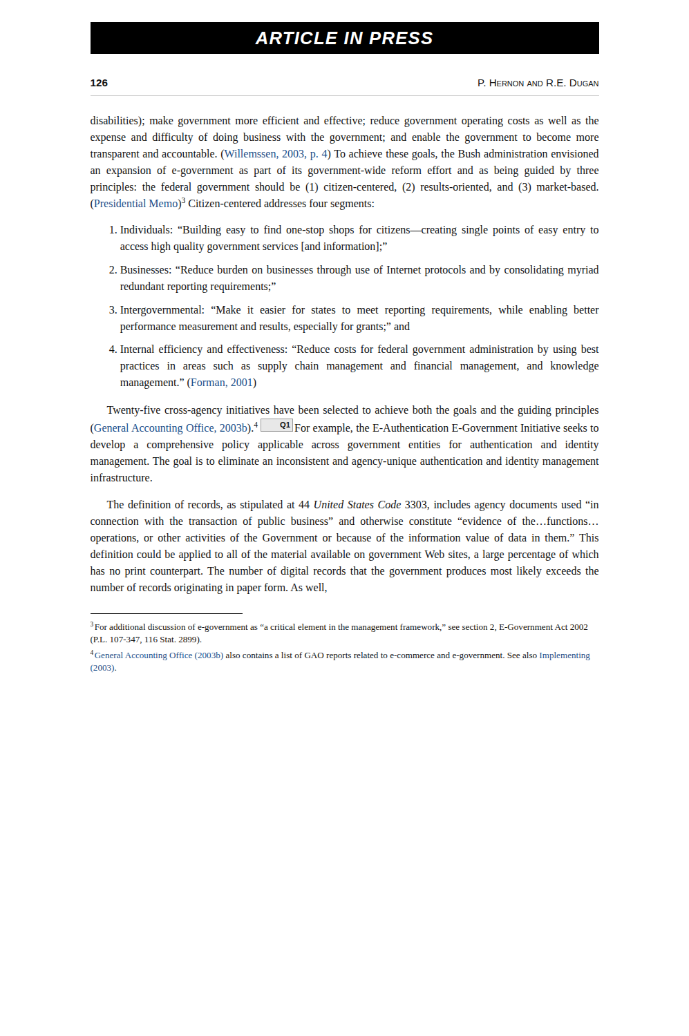ARTICLE IN PRESS
126 P. Hernon and R.E. Dugan
disabilities); make government more efficient and effective; reduce government operating costs as well as the expense and difficulty of doing business with the government; and enable the government to become more transparent and accountable. (Willemssen, 2003, p. 4) To achieve these goals, the Bush administration envisioned an expansion of e-government as part of its government-wide reform effort and as being guided by three principles: the federal government should be (1) citizen-centered, (2) results-oriented, and (3) market-based. (Presidential Memo)3 Citizen-centered addresses four segments:
Individuals: “Building easy to find one-stop shops for citizens—creating single points of easy entry to access high quality government services [and information];”
Businesses: “Reduce burden on businesses through use of Internet protocols and by consolidating myriad redundant reporting requirements;”
Intergovernmental: “Make it easier for states to meet reporting requirements, while enabling better performance measurement and results, especially for grants;” and
Internal efficiency and effectiveness: “Reduce costs for federal government administration by using best practices in areas such as supply chain management and financial management, and knowledge management.” (Forman, 2001)
Twenty-five cross-agency initiatives have been selected to achieve both the goals and the guiding principles (General Accounting Office, 2003b).4 Q1 For example, the E-Authentication E-Government Initiative seeks to develop a comprehensive policy applicable across government entities for authentication and identity management. The goal is to eliminate an inconsistent and agency-unique authentication and identity management infrastructure.
The definition of records, as stipulated at 44 United States Code 3303, includes agency documents used “in connection with the transaction of public business” and otherwise constitute “evidence of the…functions…operations, or other activities of the Government or because of the information value of data in them.” This definition could be applied to all of the material available on government Web sites, a large percentage of which has no print counterpart. The number of digital records that the government produces most likely exceeds the number of records originating in paper form. As well,
3For additional discussion of e-government as “a critical element in the management framework,” see section 2, E-Government Act 2002 (P.L. 107-347, 116 Stat. 2899).
4General Accounting Office (2003b) also contains a list of GAO reports related to e-commerce and e-government. See also Implementing (2003).